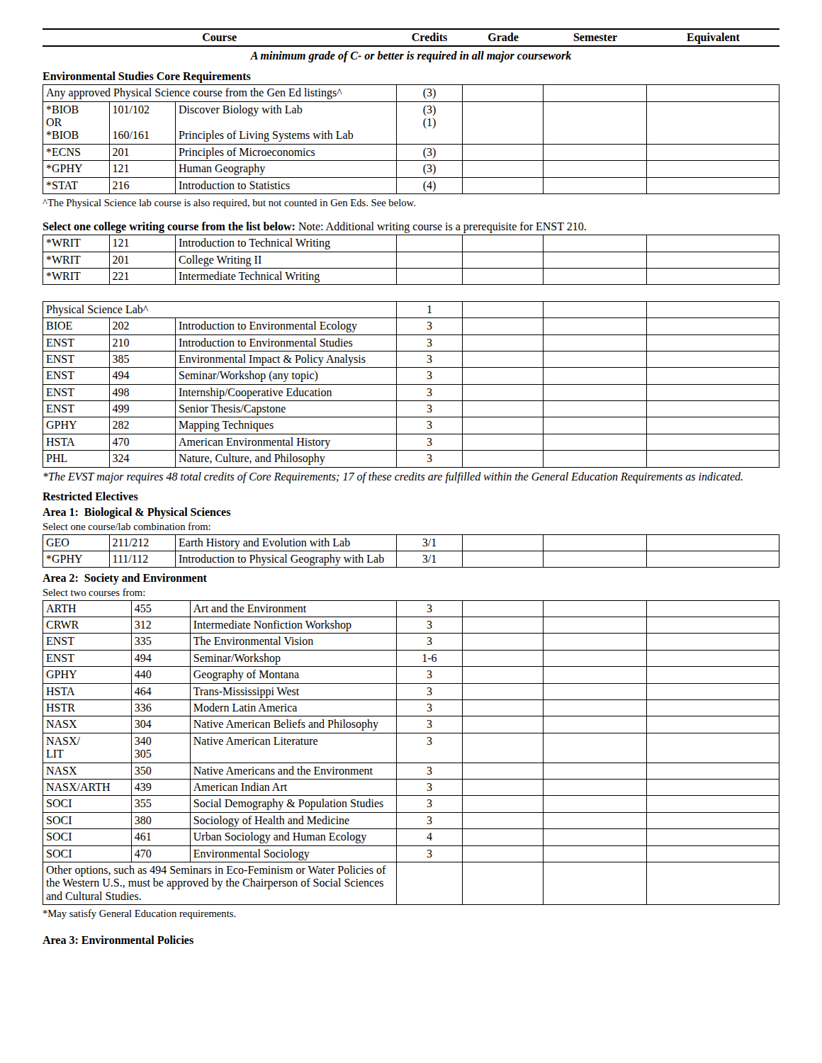| Course | Credits | Grade | Semester | Equivalent |
A minimum grade of C- or better is required in all major coursework
Environmental Studies Core Requirements
| Any approved Physical Science course from the Gen Ed listings^ | (3) | | | |
| *BIOB OR *BIOB | 101/102 160/161 | Discover Biology with Lab Principles of Living Systems with Lab | (3) (1) | | | |
| *ECNS | 201 | Principles of Microeconomics | (3) | | | |
| *GPHY | 121 | Human Geography | (3) | | | |
| *STAT | 216 | Introduction to Statistics | (4) | | | |
^The Physical Science lab course is also required, but not counted in Gen Eds. See below.
Select one college writing course from the list below: Note: Additional writing course is a prerequisite for ENST 210.
| *WRIT | 121 | Introduction to Technical Writing | | | | |
| *WRIT | 201 | College Writing II | | | | |
| *WRIT | 221 | Intermediate Technical Writing | | | | |
| Physical Science Lab^ | 1 | | | |
| BIOE | 202 | Introduction to Environmental Ecology | 3 | | | |
| ENST | 210 | Introduction to Environmental Studies | 3 | | | |
| ENST | 385 | Environmental Impact & Policy Analysis | 3 | | | |
| ENST | 494 | Seminar/Workshop (any topic) | 3 | | | |
| ENST | 498 | Internship/Cooperative Education | 3 | | | |
| ENST | 499 | Senior Thesis/Capstone | 3 | | | |
| GPHY | 282 | Mapping Techniques | 3 | | | |
| HSTA | 470 | American Environmental History | 3 | | | |
| PHL | 324 | Nature, Culture, and Philosophy | 3 | | | |
*The EVST major requires 48 total credits of Core Requirements; 17 of these credits are fulfilled within the General Education Requirements as indicated.
Restricted Electives
Area 1: Biological & Physical Sciences
Select one course/lab combination from:
| GEO | 211/212 | Earth History and Evolution with Lab | 3/1 | | | |
| *GPHY | 111/112 | Introduction to Physical Geography with Lab | 3/1 | | | |
Area 2: Society and Environment
Select two courses from:
| ARTH | 455 | Art and the Environment | 3 | | | |
| CRWR | 312 | Intermediate Nonfiction Workshop | 3 | | | |
| ENST | 335 | The Environmental Vision | 3 | | | |
| ENST | 494 | Seminar/Workshop | 1-6 | | | |
| GPHY | 440 | Geography of Montana | 3 | | | |
| HSTA | 464 | Trans-Mississippi West | 3 | | | |
| HSTR | 336 | Modern Latin America | 3 | | | |
| NASX | 304 | Native American Beliefs and Philosophy | 3 | | | |
| NASX/ LIT | 340 305 | Native American Literature | 3 | | | |
| NASX | 350 | Native Americans and the Environment | 3 | | | |
| NASX/ARTH | 439 | American Indian Art | 3 | | | |
| SOCI | 355 | Social Demography & Population Studies | 3 | | | |
| SOCI | 380 | Sociology of Health and Medicine | 3 | | | |
| SOCI | 461 | Urban Sociology and Human Ecology | 4 | | | |
| SOCI | 470 | Environmental Sociology | 3 | | | |
| Other options, such as 494 Seminars in Eco-Feminism or Water Policies of the Western U.S., must be approved by the Chairperson of Social Sciences and Cultural Studies. | | | | |
*May satisfy General Education requirements.
Area 3: Environmental Policies